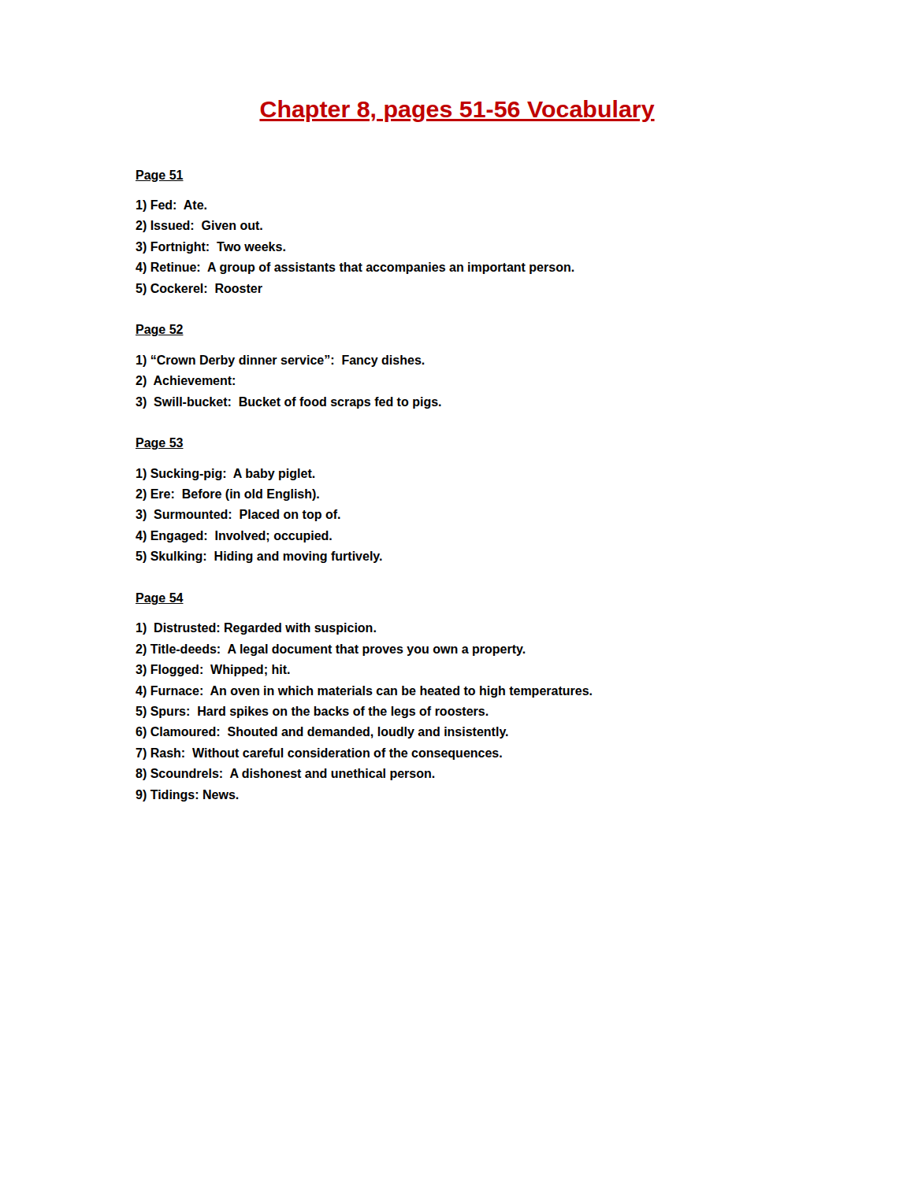Chapter 8, pages 51-56 Vocabulary
Page 51
1) Fed: Ate.
2) Issued: Given out.
3) Fortnight: Two weeks.
4) Retinue: A group of assistants that accompanies an important person.
5) Cockerel: Rooster
Page 52
1) “Crown Derby dinner service”: Fancy dishes.
2) Achievement:
3) Swill-bucket: Bucket of food scraps fed to pigs.
Page 53
1) Sucking-pig: A baby piglet.
2) Ere: Before (in old English).
3) Surmounted: Placed on top of.
4) Engaged: Involved; occupied.
5) Skulking: Hiding and moving furtively.
Page 54
1) Distrusted: Regarded with suspicion.
2) Title-deeds: A legal document that proves you own a property.
3) Flogged: Whipped; hit.
4) Furnace: An oven in which materials can be heated to high temperatures.
5) Spurs: Hard spikes on the backs of the legs of roosters.
6) Clamoured: Shouted and demanded, loudly and insistently.
7) Rash: Without careful consideration of the consequences.
8) Scoundrels: A dishonest and unethical person.
9) Tidings: News.